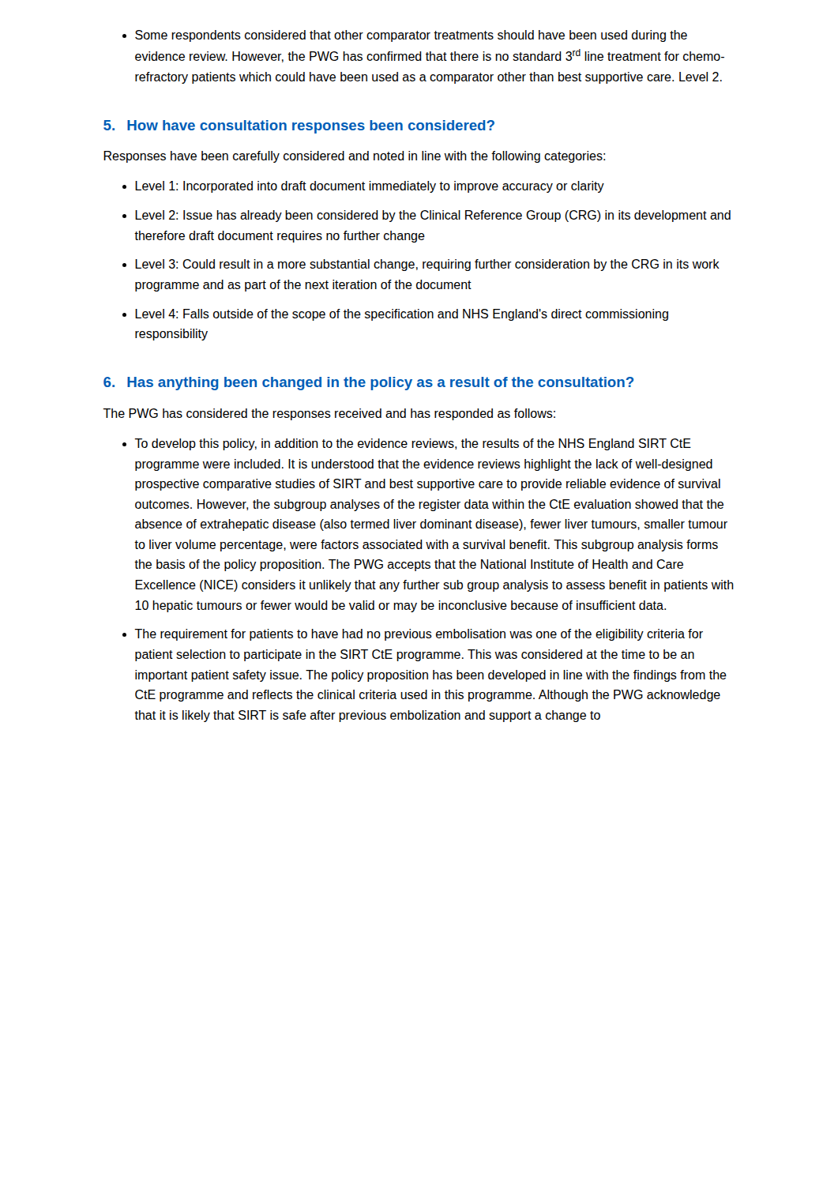Some respondents considered that other comparator treatments should have been used during the evidence review. However, the PWG has confirmed that there is no standard 3rd line treatment for chemo-refractory patients which could have been used as a comparator other than best supportive care. Level 2.
5. How have consultation responses been considered?
Responses have been carefully considered and noted in line with the following categories:
Level 1: Incorporated into draft document immediately to improve accuracy or clarity
Level 2: Issue has already been considered by the Clinical Reference Group (CRG) in its development and therefore draft document requires no further change
Level 3: Could result in a more substantial change, requiring further consideration by the CRG in its work programme and as part of the next iteration of the document
Level 4: Falls outside of the scope of the specification and NHS England's direct commissioning responsibility
6. Has anything been changed in the policy as a result of the consultation?
The PWG has considered the responses received and has responded as follows:
To develop this policy, in addition to the evidence reviews, the results of the NHS England SIRT CtE programme were included. It is understood that the evidence reviews highlight the lack of well-designed prospective comparative studies of SIRT and best supportive care to provide reliable evidence of survival outcomes. However, the subgroup analyses of the register data within the CtE evaluation showed that the absence of extrahepatic disease (also termed liver dominant disease), fewer liver tumours, smaller tumour to liver volume percentage, were factors associated with a survival benefit. This subgroup analysis forms the basis of the policy proposition. The PWG accepts that the National Institute of Health and Care Excellence (NICE) considers it unlikely that any further sub group analysis to assess benefit in patients with 10 hepatic tumours or fewer would be valid or may be inconclusive because of insufficient data.
The requirement for patients to have had no previous embolisation was one of the eligibility criteria for patient selection to participate in the SIRT CtE programme. This was considered at the time to be an important patient safety issue. The policy proposition has been developed in line with the findings from the CtE programme and reflects the clinical criteria used in this programme. Although the PWG acknowledge that it is likely that SIRT is safe after previous embolization and support a change to